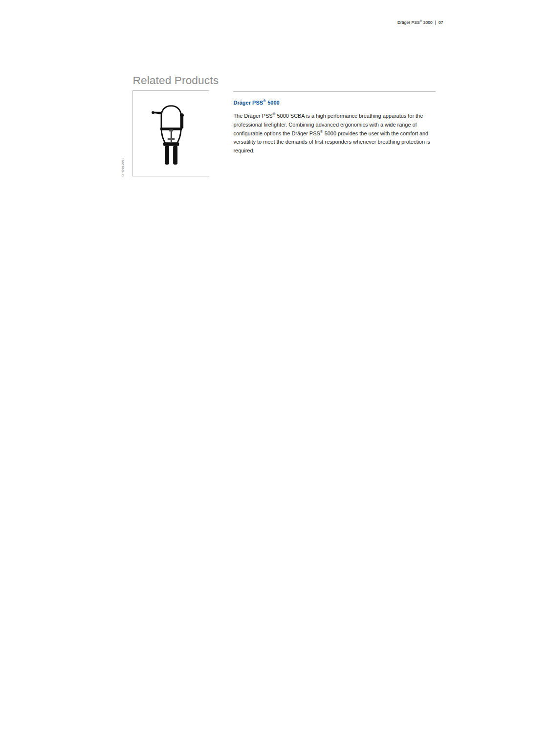Dräger PSS® 3000 | 07
Related Products
D-4266-2010
Dräger PSS® 5000
The Dräger PSS® 5000 SCBA is a high performance breathing apparatus for the professional firefighter. Combining advanced ergonomics with a wide range of configurable options the Dräger PSS® 5000 provides the user with the comfort and versatility to meet the demands of first responders whenever breathing protection is required.